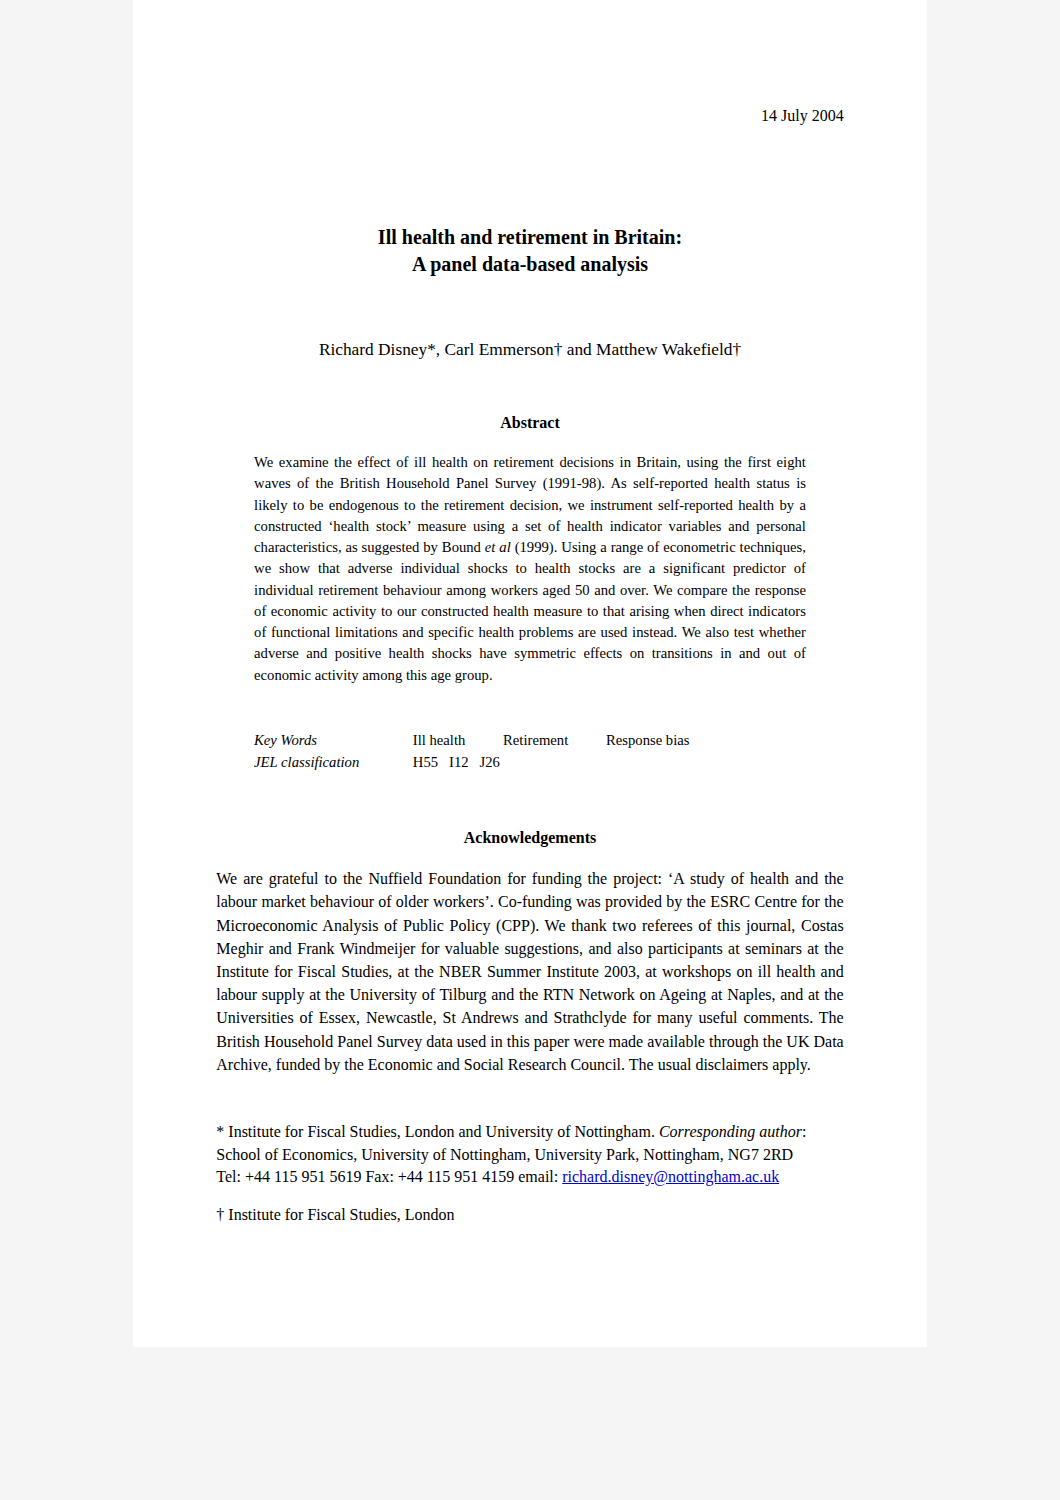14 July 2004
Ill health and retirement in Britain:
A panel data-based analysis
Richard Disney*, Carl Emmerson† and Matthew Wakefield†
Abstract
We examine the effect of ill health on retirement decisions in Britain, using the first eight waves of the British Household Panel Survey (1991-98). As self-reported health status is likely to be endogenous to the retirement decision, we instrument self-reported health by a constructed ‘health stock’ measure using a set of health indicator variables and personal characteristics, as suggested by Bound et al (1999). Using a range of econometric techniques, we show that adverse individual shocks to health stocks are a significant predictor of individual retirement behaviour among workers aged 50 and over. We compare the response of economic activity to our constructed health measure to that arising when direct indicators of functional limitations and specific health problems are used instead. We also test whether adverse and positive health shocks have symmetric effects on transitions in and out of economic activity among this age group.
| Key Words | Ill health Retirement Response bias |
| JEL classification | H55 I12 J26 |
Acknowledgements
We are grateful to the Nuffield Foundation for funding the project: ‘A study of health and the labour market behaviour of older workers’. Co-funding was provided by the ESRC Centre for the Microeconomic Analysis of Public Policy (CPP). We thank two referees of this journal, Costas Meghir and Frank Windmeijer for valuable suggestions, and also participants at seminars at the Institute for Fiscal Studies, at the NBER Summer Institute 2003, at workshops on ill health and labour supply at the University of Tilburg and the RTN Network on Ageing at Naples, and at the Universities of Essex, Newcastle, St Andrews and Strathclyde for many useful comments. The British Household Panel Survey data used in this paper were made available through the UK Data Archive, funded by the Economic and Social Research Council. The usual disclaimers apply.
* Institute for Fiscal Studies, London and University of Nottingham. Corresponding author: School of Economics, University of Nottingham, University Park, Nottingham, NG7 2RD
Tel: +44 115 951 5619 Fax: +44 115 951 4159 email: richard.disney@nottingham.ac.uk
† Institute for Fiscal Studies, London